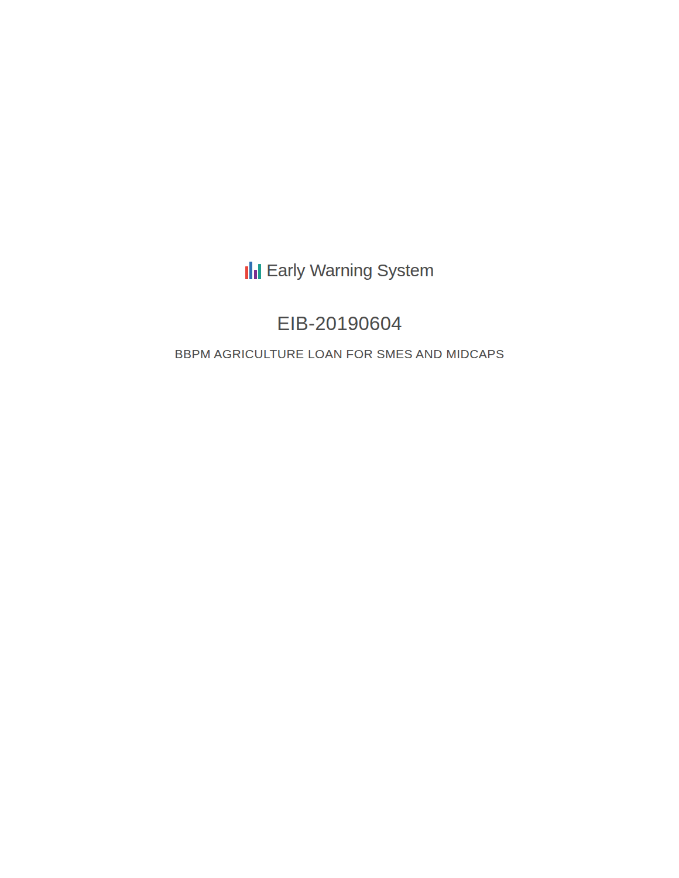Early Warning System
EIB-20190604
BBPM Agriculture Loan for SMEs and Midcaps